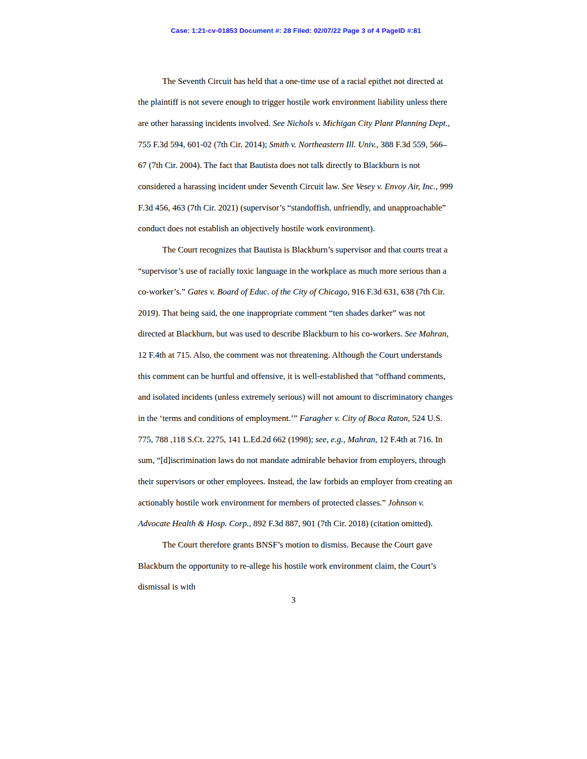Case: 1:21-cv-01853 Document #: 28 Filed: 02/07/22 Page 3 of 4 PageID #:81
The Seventh Circuit has held that a one-time use of a racial epithet not directed at the plaintiff is not severe enough to trigger hostile work environment liability unless there are other harassing incidents involved. See Nichols v. Michigan City Plant Planning Dept., 755 F.3d 594, 601-02 (7th Cir. 2014); Smith v. Northeastern Ill. Univ., 388 F.3d 559, 566–67 (7th Cir. 2004). The fact that Bautista does not talk directly to Blackburn is not considered a harassing incident under Seventh Circuit law. See Vesey v. Envoy Air, Inc., 999 F.3d 456, 463 (7th Cir. 2021) (supervisor’s “standoffish, unfriendly, and unapproachable” conduct does not establish an objectively hostile work environment).
The Court recognizes that Bautista is Blackburn’s supervisor and that courts treat a “supervisor’s use of racially toxic language in the workplace as much more serious than a co-worker’s.” Gates v. Board of Educ. of the City of Chicago, 916 F.3d 631, 638 (7th Cir. 2019). That being said, the one inappropriate comment “ten shades darker” was not directed at Blackburn, but was used to describe Blackburn to his co-workers. See Mahran, 12 F.4th at 715. Also, the comment was not threatening. Although the Court understands this comment can be hurtful and offensive, it is well-established that “offhand comments, and isolated incidents (unless extremely serious) will not amount to discriminatory changes in the ‘terms and conditions of employment.’” Faragher v. City of Boca Raton, 524 U.S. 775, 788 ,118 S.Ct. 2275, 141 L.Ed.2d 662 (1998); see, e.g., Mahran, 12 F.4th at 716. In sum, “[d]iscrimination laws do not mandate admirable behavior from employers, through their supervisors or other employees. Instead, the law forbids an employer from creating an actionably hostile work environment for members of protected classes.” Johnson v. Advocate Health & Hosp. Corp., 892 F.3d 887, 901 (7th Cir. 2018) (citation omitted).
The Court therefore grants BNSF’s motion to dismiss. Because the Court gave Blackburn the opportunity to re-allege his hostile work environment claim, the Court’s dismissal is with
3